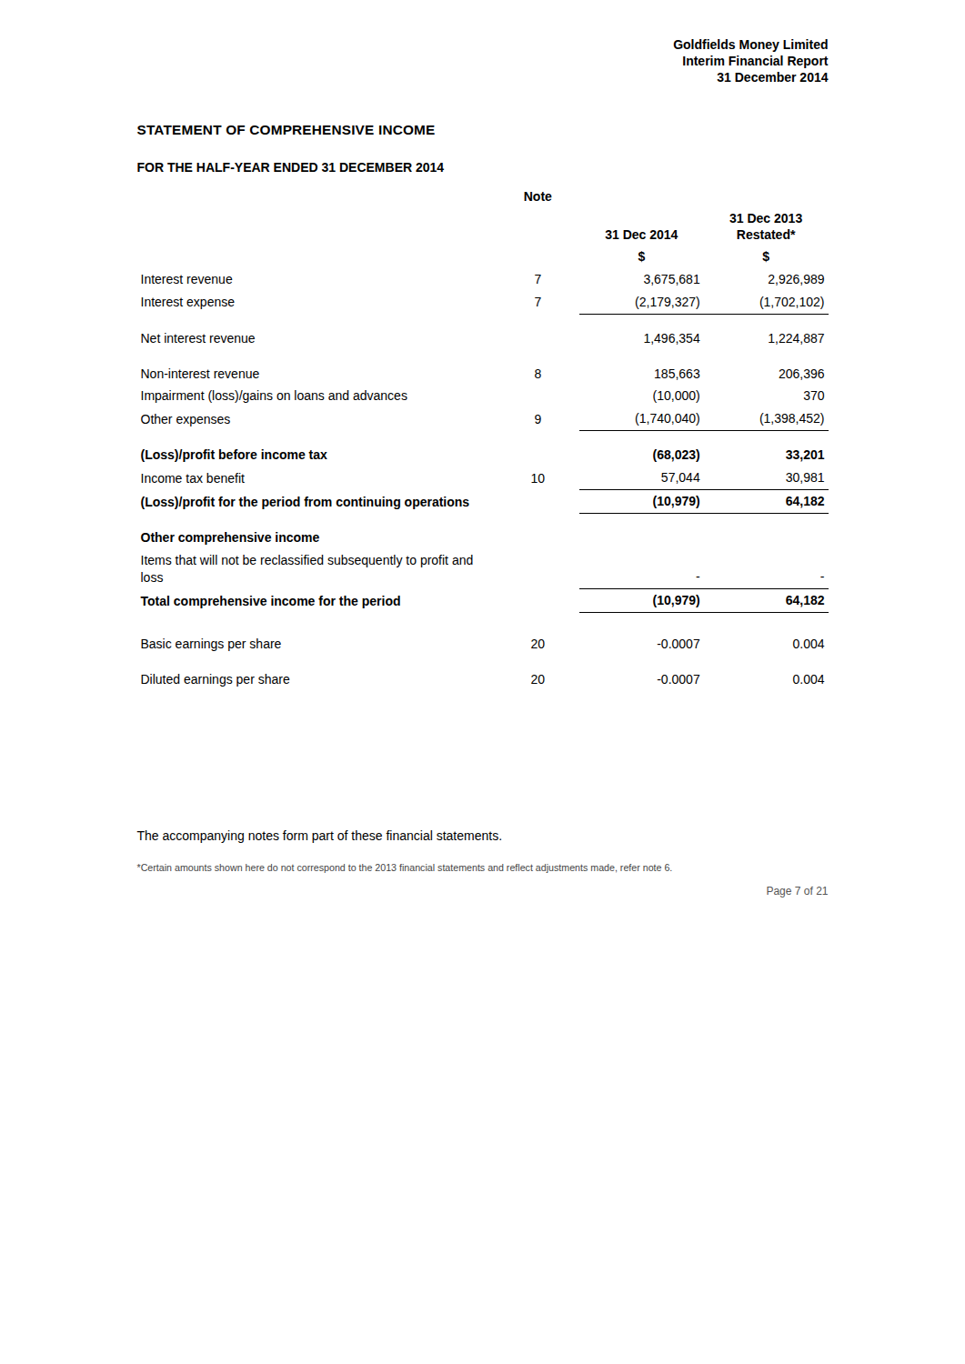Goldfields Money Limited
Interim Financial Report
31 December 2014
STATEMENT OF COMPREHENSIVE INCOME
FOR THE HALF-YEAR ENDED 31 DECEMBER 2014
| | Note | | |
| --- | --- | --- | --- |
| | | 31 Dec 2014 | 31 Dec 2013 Restated* |
| | | $ | $ |
| Interest revenue | 7 | 3,675,681 | 2,926,989 |
| Interest expense | 7 | (2,179,327) | (1,702,102) |
| Net interest revenue | | 1,496,354 | 1,224,887 |
| Non-interest revenue | 8 | 185,663 | 206,396 |
| Impairment (loss)/gains on loans and advances | | (10,000) | 370 |
| Other expenses | 9 | (1,740,040) | (1,398,452) |
| (Loss)/profit before income tax | | (68,023) | 33,201 |
| Income tax benefit | 10 | 57,044 | 30,981 |
| (Loss)/profit for the period from continuing operations | | (10,979) | 64,182 |
| Other comprehensive income | | | |
| Items that will not be reclassified subsequently to profit and loss | | - | - |
| Total comprehensive income for the period | | (10,979) | 64,182 |
| Basic earnings per share | 20 | -0.0007 | 0.004 |
| Diluted earnings per share | 20 | -0.0007 | 0.004 |
The accompanying notes form part of these financial statements.
*Certain amounts shown here do not correspond to the 2013 financial statements and reflect adjustments made, refer note 6.
Page 7 of 21